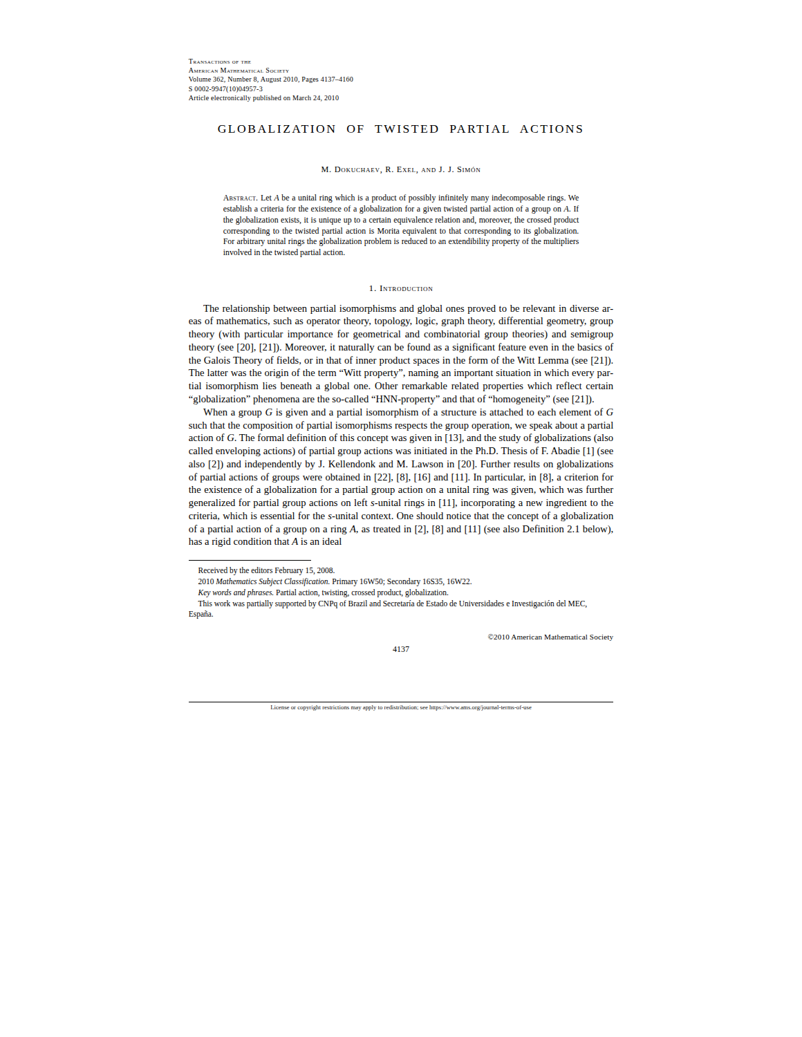Transactions of the
American Mathematical Society
Volume 362, Number 8, August 2010, Pages 4137–4160
S 0002-9947(10)04957-3
Article electronically published on March 24, 2010
GLOBALIZATION OF TWISTED PARTIAL ACTIONS
M. Dokuchaev, R. Exel, and J. J. Simón
Abstract. Let A be a unital ring which is a product of possibly infinitely many indecomposable rings. We establish a criteria for the existence of a globalization for a given twisted partial action of a group on A. If the global­ization exists, it is unique up to a certain equivalence relation and, moreover, the crossed product corresponding to the twisted partial action is Morita equiv­alent to that corresponding to its globalization. For arbitrary unital rings the globalization problem is reduced to an extendibility property of the multipliers involved in the twisted partial action.
1. Introduction
The relationship between partial isomorphisms and global ones proved to be relevant in diverse areas of mathematics, such as operator theory, topology, logic, graph theory, differential geometry, group theory (with particular importance for geometrical and combinatorial group theories) and semigroup theory (see [20], [21]). Moreover, it naturally can be found as a significant feature even in the basics of the Galois Theory of fields, or in that of inner product spaces in the form of the Witt Lemma (see [21]). The latter was the origin of the term “Witt property”, naming an important situation in which every partial isomorphism lies beneath a global one. Other remarkable related properties which reflect certain “globaliza­tion” phenomena are the so-called “HNN-property” and that of “homogeneity” (see [21]).
When a group G is given and a partial isomorphism of a structure is attached to each element of G such that the composition of partial isomorphisms respects the group operation, we speak about a partial action of G. The formal definition of this concept was given in [13], and the study of globalizations (also called enveloping actions) of partial group actions was initiated in the Ph.D. Thesis of F. Abadie [1] (see also [2]) and independently by J. Kellendonk and M. Lawson in [20]. Further results on globalizations of partial actions of groups were obtained in [22], [8], [16] and [11]. In particular, in [8], a criterion for the existence of a globalization for a partial group action on a unital ring was given, which was further generalized for partial group actions on left s-unital rings in [11], incorporating a new ingredient to the criteria, which is essential for the s-unital context. One should notice that the concept of a globalization of a partial action of a group on a ring A, as treated in [2], [8] and [11] (see also Definition 2.1 below), has a rigid condition that A is an ideal
Received by the editors February 15, 2008.
2010 Mathematics Subject Classification. Primary 16W50; Secondary 16S35, 16W22.
Key words and phrases. Partial action, twisting, crossed product, globalization.
This work was partially supported by CNPq of Brazil and Secretaría de Estado de Universi­dades e Investigación del MEC, España.
©2010 American Mathematical Society
4137
License or copyright restrictions may apply to redistribution; see https://www.ams.org/journal-terms-of-use